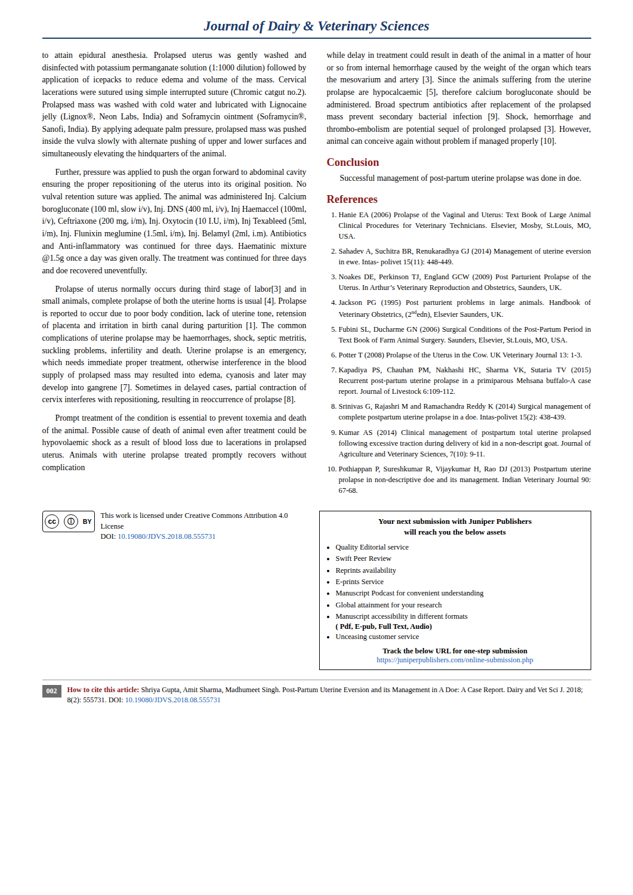Journal of Dairy & Veterinary Sciences
to attain epidural anesthesia. Prolapsed uterus was gently washed and disinfected with potassium permanganate solution (1:1000 dilution) followed by application of icepacks to reduce edema and volume of the mass. Cervical lacerations were sutured using simple interrupted suture (Chromic catgut no.2). Prolapsed mass was washed with cold water and lubricated with Lignocaine jelly (Lignox®, Neon Labs, India) and Soframycin ointment (Soframycin®, Sanofi, India). By applying adequate palm pressure, prolapsed mass was pushed inside the vulva slowly with alternate pushing of upper and lower surfaces and simultaneously elevating the hindquarters of the animal.
Further, pressure was applied to push the organ forward to abdominal cavity ensuring the proper repositioning of the uterus into its original position. No vulval retention suture was applied. The animal was administered Inj. Calcium borogluconate (100 ml, slow i/v), Inj. DNS (400 ml, i/v), Inj Haemaccel (100ml, i/v), Ceftriaxone (200 mg, i/m), Inj. Oxytocin (10 I.U, i/m), Inj Texableed (5ml, i/m), Inj. Flunixin meglumine (1.5ml, i/m), Inj. Belamyl (2ml, i.m). Antibiotics and Anti-inflammatory was continued for three days. Haematinic mixture @1.5g once a day was given orally. The treatment was continued for three days and doe recovered uneventfully.
Prolapse of uterus normally occurs during third stage of labor[3] and in small animals, complete prolapse of both the uterine horns is usual [4]. Prolapse is reported to occur due to poor body condition, lack of uterine tone, retension of placenta and irritation in birth canal during parturition [1]. The common complications of uterine prolapse may be haemorrhages, shock, septic metritis, suckling problems, infertility and death. Uterine prolapse is an emergency, which needs immediate proper treatment, otherwise interference in the blood supply of prolapsed mass may resulted into edema, cyanosis and later may develop into gangrene [7]. Sometimes in delayed cases, partial contraction of cervix interferes with repositioning, resulting in reoccurrence of prolapse [8].
Prompt treatment of the condition is essential to prevent toxemia and death of the animal. Possible cause of death of animal even after treatment could be hypovolaemic shock as a result of blood loss due to lacerations in prolapsed uterus. Animals with uterine prolapse treated promptly recovers without complication
while delay in treatment could result in death of the animal in a matter of hour or so from internal hemorrhage caused by the weight of the organ which tears the mesovarium and artery [3]. Since the animals suffering from the uterine prolapse are hypocalcaemic [5], therefore calcium borogluconate should be administered. Broad spectrum antibiotics after replacement of the prolapsed mass prevent secondary bacterial infection [9]. Shock, hemorrhage and thrombo-embolism are potential sequel of prolonged prolapsed [3]. However, animal can conceive again without problem if managed properly [10].
Conclusion
Successful management of post-partum uterine prolapse was done in doe.
References
Hanie EA (2006) Prolapse of the Vaginal and Uterus: Text Book of Large Animal Clinical Procedures for Veterinary Technicians. Elsevier, Mosby, St.Louis, MO, USA.
Sahadev A, Suchitra BR, Renukaradhya GJ (2014) Management of uterine eversion in ewe. Intas- polivet 15(11): 448-449.
Noakes DE, Perkinson TJ, England GCW (2009) Post Parturient Prolapse of the Uterus. In Arthur’s Veterinary Reproduction and Obstetrics, Saunders, UK.
Jackson PG (1995) Post parturient problems in large animals. Handbook of Veterinary Obstetrics, (2ndedn), Elsevier Saunders, UK.
Fubini SL, Ducharme GN (2006) Surgical Conditions of the Post-Partum Period in Text Book of Farm Animal Surgery. Saunders, Elsevier, St.Louis, MO, USA.
Potter T (2008) Prolapse of the Uterus in the Cow. UK Veterinary Journal 13: 1-3.
Kapadiya PS, Chauhan PM, Nakhashi HC, Sharma VK, Sutaria TV (2015) Recurrent post-partum uterine prolapse in a primiparous Mehsana buffalo-A case report. Journal of Livestock 6:109-112.
Srinivas G, Rajashri M and Ramachandra Reddy K (2014) Surgical management of complete postpartum uterine prolapse in a doe. Intas-polivet 15(2): 438-439.
Kumar AS (2014) Clinical management of postpartum total uterine prolapsed following excessive traction during delivery of kid in a non-descript goat. Journal of Agriculture and Veterinary Sciences, 7(10): 9-11.
Pothiappan P, Sureshkumar R, Vijaykumar H, Rao DJ (2013) Postpartum uterine prolapse in non-descriptive doe and its management. Indian Veterinary Journal 90: 67-68.
cc ⓘ BY
This work is licensed under Creative Commons Attribution 4.0 License
DOI: 10.19080/JDVS.2018.08.555731
Your next submission with Juniper Publishers
will reach you the below assets
Quality Editorial service
Swift Peer Review
Reprints availability
E-prints Service
Manuscript Podcast for convenient understanding
Global attainment for your research
Manuscript accessibility in different formats
( Pdf, E-pub, Full Text, Audio)
Unceasing customer service
Track the below URL for one-step submission
https://juniperpublishers.com/online-submission.php
002
How to cite this article: Shriya Gupta, Amit Sharma, Madhumeet Singh. Post-Partum Uterine Eversion and its Management in A Doe: A Case Report. Dairy and Vet Sci J. 2018; 8(2): 555731. DOI: 10.19080/JDVS.2018.08.555731